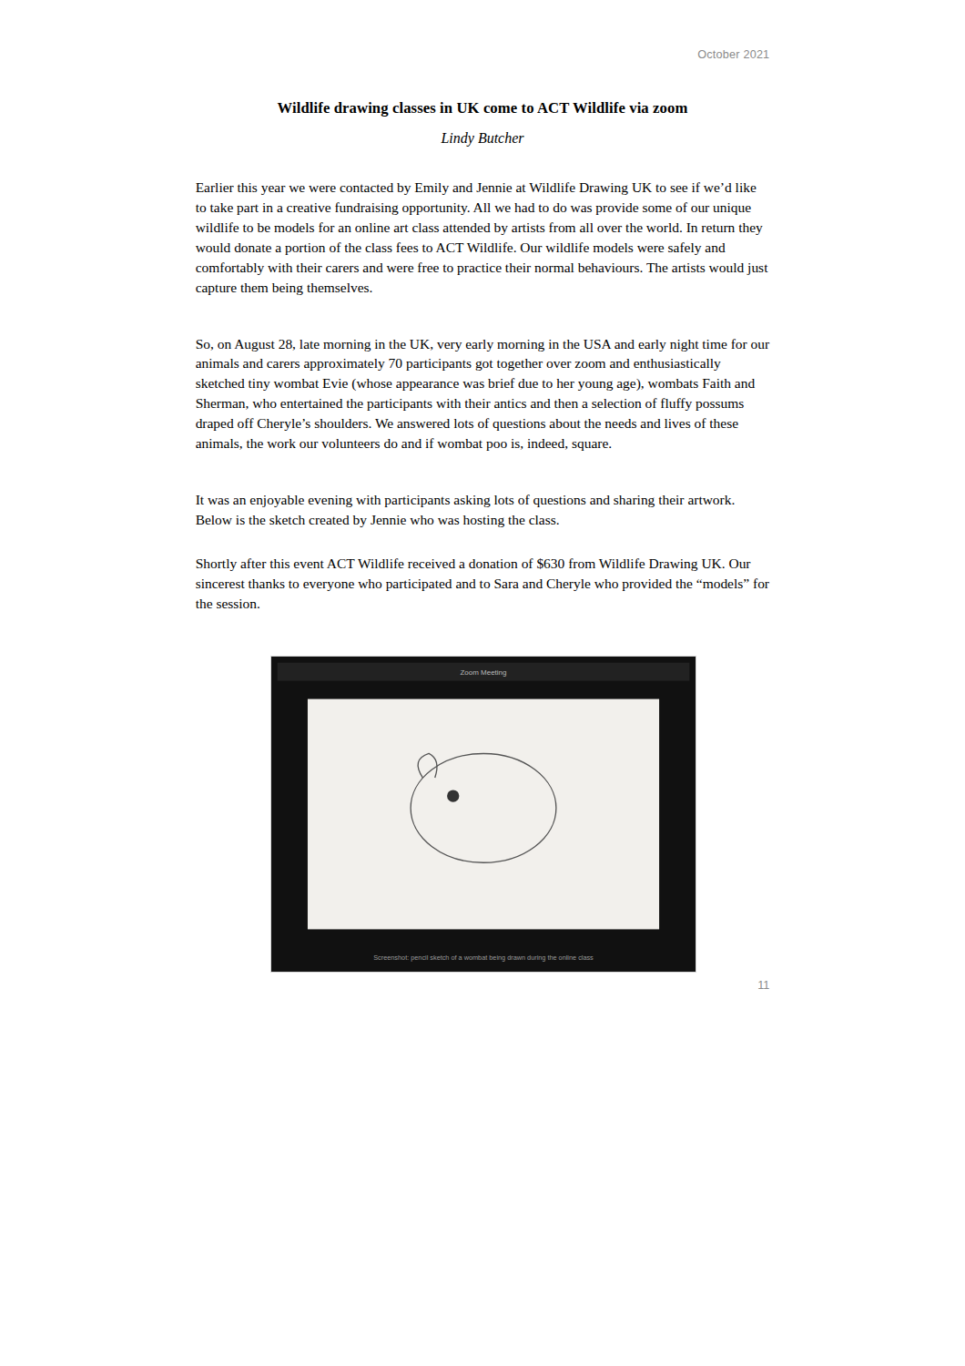October 2021
Wildlife drawing classes in UK come to ACT Wildlife via zoom
Lindy Butcher
Earlier this year we were contacted by Emily and Jennie at Wildlife Drawing UK to see if we’d like to take part in a creative fundraising opportunity. All we had to do was provide some of our unique wildlife to be models for an online art class attended by artists from all over the world. In return they would donate a portion of the class fees to ACT Wildlife. Our wildlife models were safely and comfortably with their carers and were free to practice their normal behaviours. The artists would just capture them being themselves.
So, on August 28, late morning in the UK, very early morning in the USA and early night time for our animals and carers approximately 70 participants got together over zoom and enthusiastically sketched tiny wombat Evie (whose appearance was brief due to her young age), wombats Faith and Sherman, who entertained the participants with their antics and then a selection of fluffy possums draped off Cheryle’s shoulders. We answered lots of questions about the needs and lives of these animals, the work our volunteers do and if wombat poo is, indeed, square.
It was an enjoyable evening with participants asking lots of questions and sharing their artwork. Below is the sketch created by Jennie who was hosting the class.
Shortly after this event ACT Wildlife received a donation of $630 from Wildlife Drawing UK. Our sincerest thanks to everyone who participated and to Sara and Cheryle who provided the “models” for the session.
11